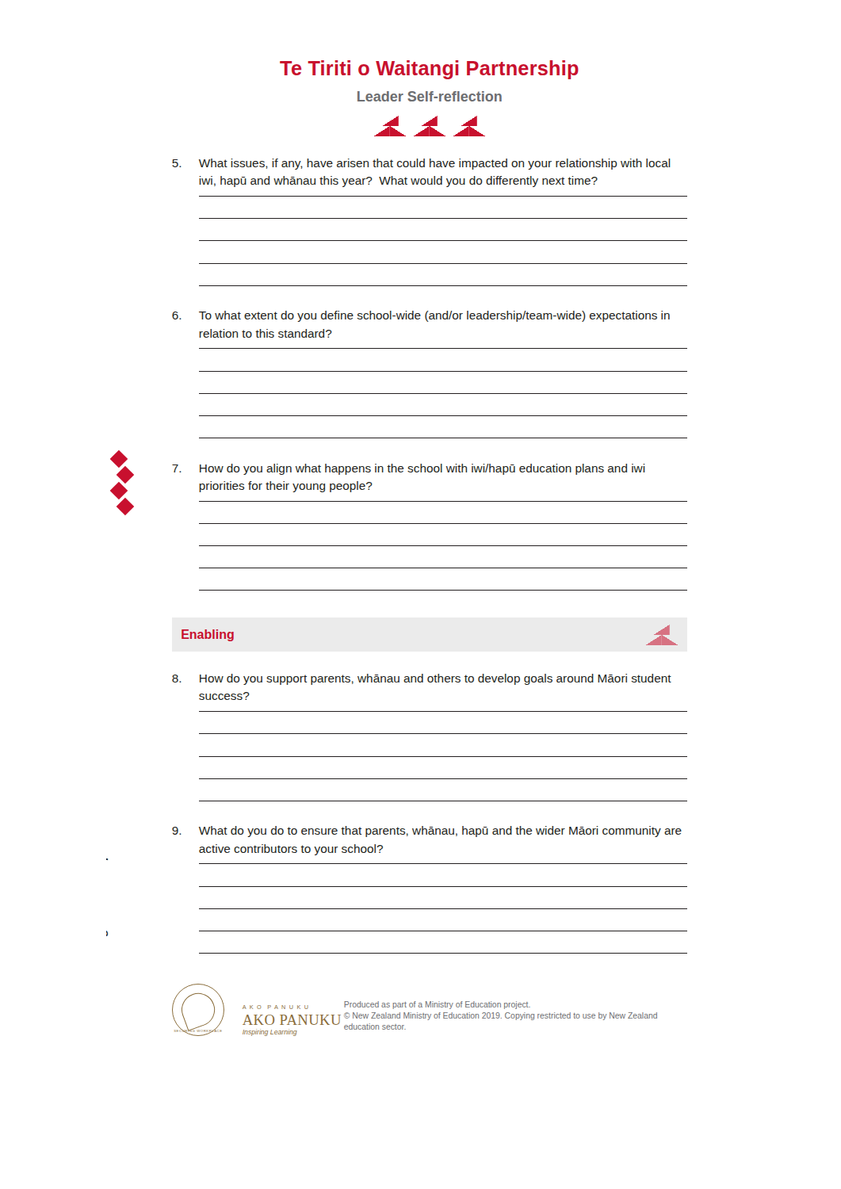Te Tiriti o Waitangi Partnership
Te Tiriti o Waitangi Partnership
Leader Self-reflection
5.
What issues, if any, have arisen that could have impacted on your relationship with local iwi, hapū and whānau this year? What would you do differently next time?
6.
To what extent do you define school-wide (and/or leadership/team-wide) expectations in relation to this standard?
7.
How do you align what happens in the school with iwi/hapū education plans and iwi priorities for their young people?
Enabling
8.
How do you support parents, whānau and others to develop goals around Māori student success?
9.
What do you do to ensure that parents, whānau, hapū and the wider Māori community are active contributors to your school?
SECURING WORKPLACE
A K O P A N U K U
AKO PANUKU
Inspiring Learning
Produced as part of a Ministry of Education project.
© New Zealand Ministry of Education 2019. Copying restricted to use by New Zealand education sector.